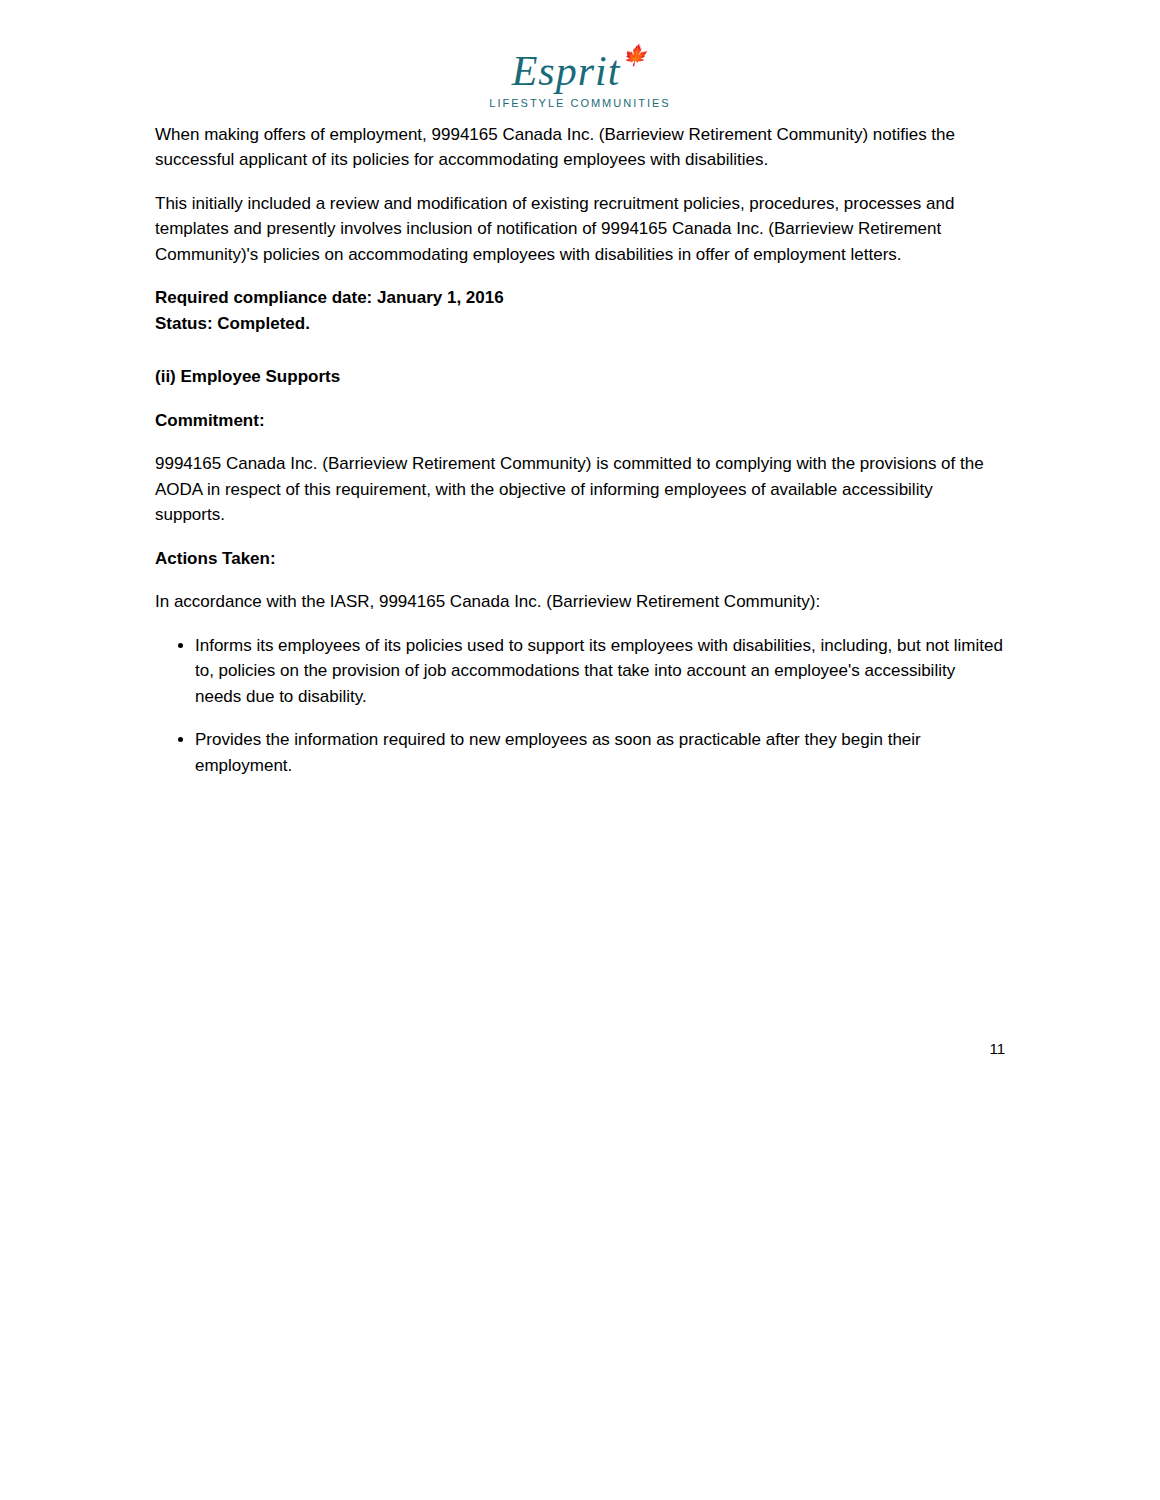Esprit🍁
LIFESTYLE COMMUNITIES
When making offers of employment, 9994165 Canada Inc. (Barrieview Retirement Community) notifies the successful applicant of its policies for accommodating employees with disabilities.
This initially included a review and modification of existing recruitment policies, procedures, processes and templates and presently involves inclusion of notification of 9994165 Canada Inc. (Barrieview Retirement Community)'s policies on accommodating employees with disabilities in offer of employment letters.
Required compliance date: January 1, 2016
Status: Completed.
(ii) Employee Supports
Commitment:
9994165 Canada Inc. (Barrieview Retirement Community) is committed to complying with the provisions of the AODA in respect of this requirement, with the objective of informing employees of available accessibility supports.
Actions Taken:
In accordance with the IASR, 9994165 Canada Inc. (Barrieview Retirement Community):
Informs its employees of its policies used to support its employees with disabilities, including, but not limited to, policies on the provision of job accommodations that take into account an employee's accessibility needs due to disability.
Provides the information required to new employees as soon as practicable after they begin their employment.
11